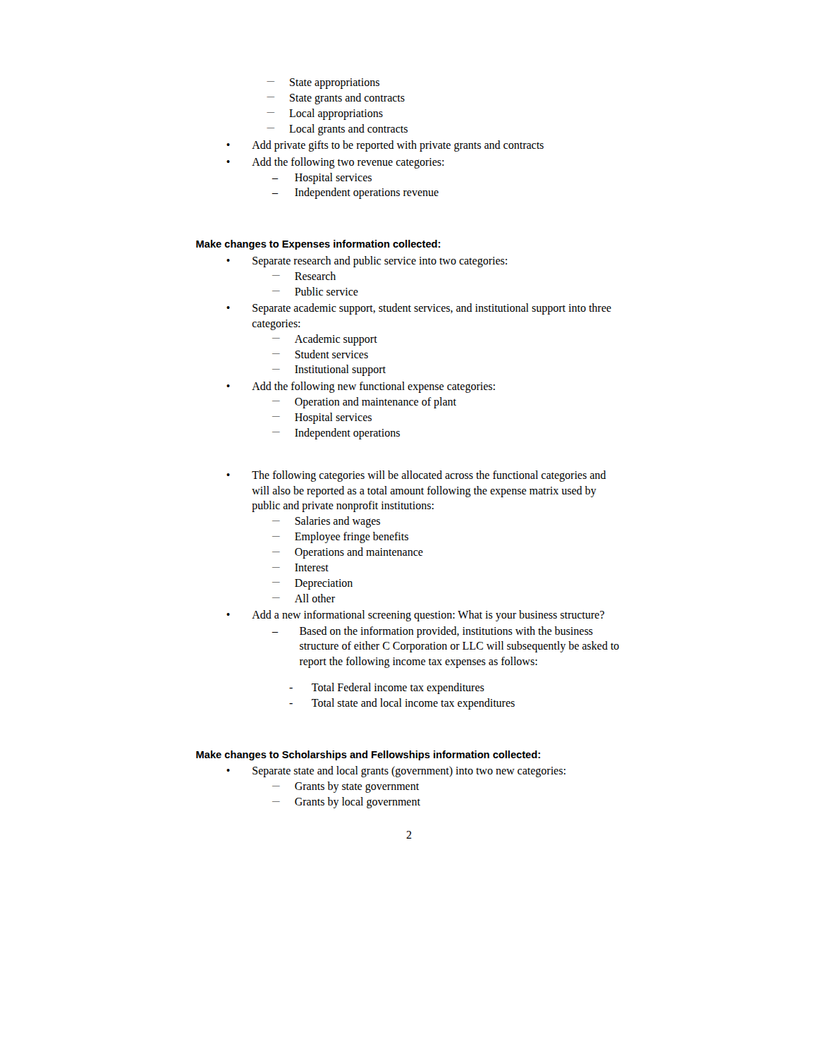State appropriations
State grants and contracts
Local appropriations
Local grants and contracts
Add private gifts to be reported with private grants and contracts
Add the following two revenue categories:
Hospital services
Independent operations revenue
Make changes to Expenses information collected:
Separate research and public service into two categories:
Research
Public service
Separate academic support, student services, and institutional support into three categories:
Academic support
Student services
Institutional support
Add the following new functional expense categories:
Operation and maintenance of plant
Hospital services
Independent operations
The following categories will be allocated across the functional categories and will also be reported as a total amount following the expense matrix used by public and private nonprofit institutions:
Salaries and wages
Employee fringe benefits
Operations and maintenance
Interest
Depreciation
All other
Add a new informational screening question: What is your business structure?
Based on the information provided, institutions with the business structure of either C Corporation or LLC will subsequently be asked to report the following income tax expenses as follows:
Total Federal income tax expenditures
Total state and local income tax expenditures
Make changes to Scholarships and Fellowships information collected:
Separate state and local grants (government) into two new categories:
Grants by state government
Grants by local government
2